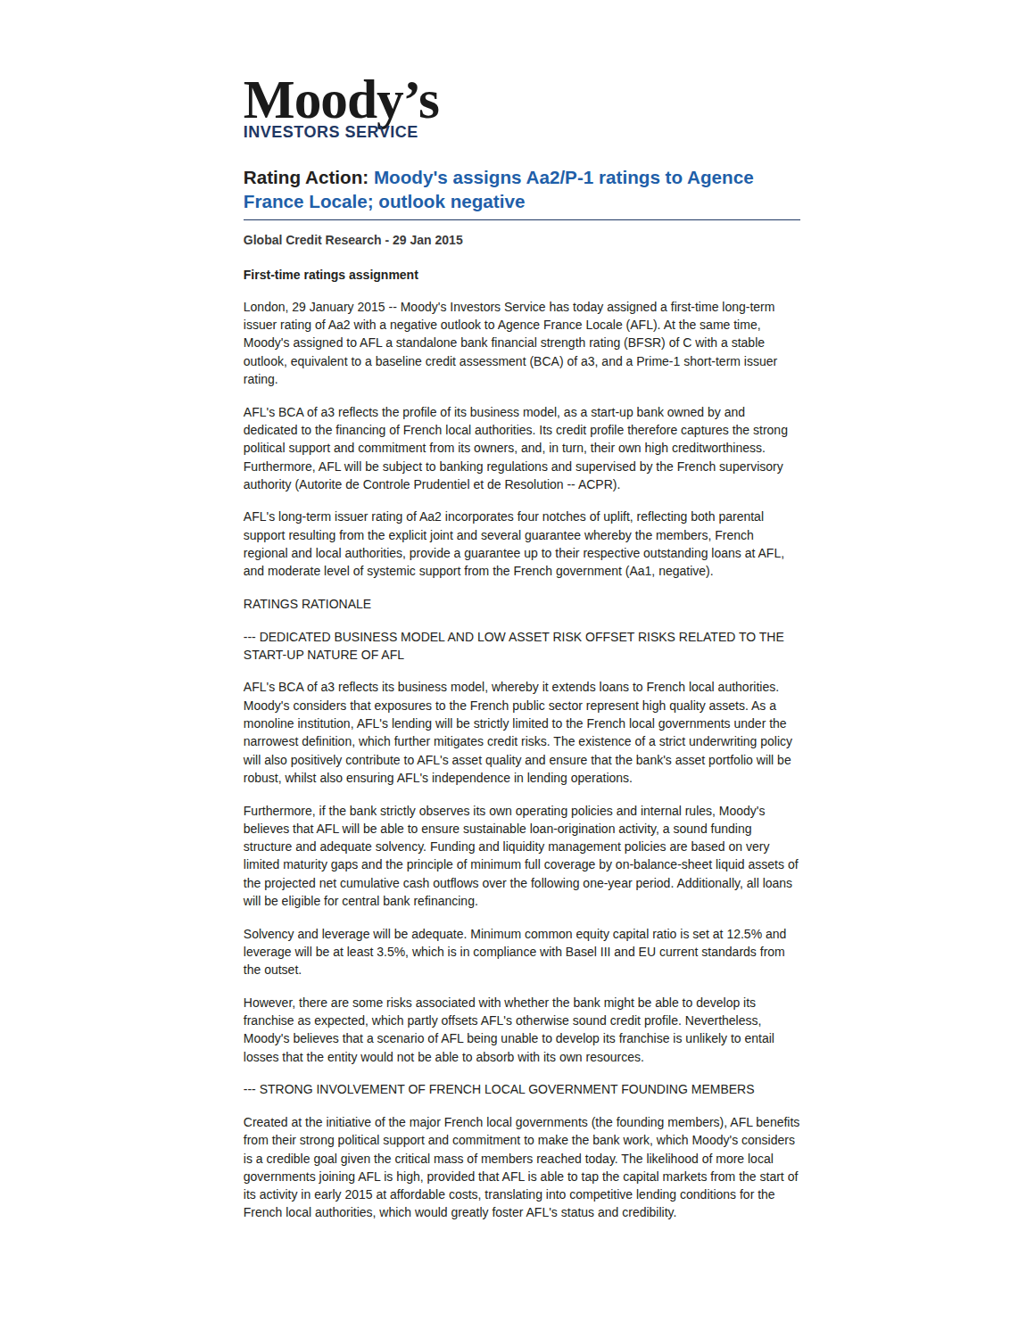Moody’s
INVESTORS SERVICE
Rating Action: Moody's assigns Aa2/P-1 ratings to Agence France Locale; outlook negative
Global Credit Research - 29 Jan 2015
First-time ratings assignment
London, 29 January 2015 -- Moody's Investors Service has today assigned a first-time long-term issuer rating of Aa2 with a negative outlook to Agence France Locale (AFL). At the same time, Moody's assigned to AFL a standalone bank financial strength rating (BFSR) of C with a stable outlook, equivalent to a baseline credit assessment (BCA) of a3, and a Prime-1 short-term issuer rating.
AFL's BCA of a3 reflects the profile of its business model, as a start-up bank owned by and dedicated to the financing of French local authorities. Its credit profile therefore captures the strong political support and commitment from its owners, and, in turn, their own high creditworthiness. Furthermore, AFL will be subject to banking regulations and supervised by the French supervisory authority (Autorite de Controle Prudentiel et de Resolution -- ACPR).
AFL's long-term issuer rating of Aa2 incorporates four notches of uplift, reflecting both parental support resulting from the explicit joint and several guarantee whereby the members, French regional and local authorities, provide a guarantee up to their respective outstanding loans at AFL, and moderate level of systemic support from the French government (Aa1, negative).
RATINGS RATIONALE
--- DEDICATED BUSINESS MODEL AND LOW ASSET RISK OFFSET RISKS RELATED TO THE START-UP NATURE OF AFL
AFL's BCA of a3 reflects its business model, whereby it extends loans to French local authorities. Moody's considers that exposures to the French public sector represent high quality assets. As a monoline institution, AFL's lending will be strictly limited to the French local governments under the narrowest definition, which further mitigates credit risks. The existence of a strict underwriting policy will also positively contribute to AFL's asset quality and ensure that the bank's asset portfolio will be robust, whilst also ensuring AFL's independence in lending operations.
Furthermore, if the bank strictly observes its own operating policies and internal rules, Moody's believes that AFL will be able to ensure sustainable loan-origination activity, a sound funding structure and adequate solvency. Funding and liquidity management policies are based on very limited maturity gaps and the principle of minimum full coverage by on-balance-sheet liquid assets of the projected net cumulative cash outflows over the following one-year period. Additionally, all loans will be eligible for central bank refinancing.
Solvency and leverage will be adequate. Minimum common equity capital ratio is set at 12.5% and leverage will be at least 3.5%, which is in compliance with Basel III and EU current standards from the outset.
However, there are some risks associated with whether the bank might be able to develop its franchise as expected, which partly offsets AFL's otherwise sound credit profile. Nevertheless, Moody's believes that a scenario of AFL being unable to develop its franchise is unlikely to entail losses that the entity would not be able to absorb with its own resources.
--- STRONG INVOLVEMENT OF FRENCH LOCAL GOVERNMENT FOUNDING MEMBERS
Created at the initiative of the major French local governments (the founding members), AFL benefits from their strong political support and commitment to make the bank work, which Moody's considers is a credible goal given the critical mass of members reached today. The likelihood of more local governments joining AFL is high, provided that AFL is able to tap the capital markets from the start of its activity in early 2015 at affordable costs, translating into competitive lending conditions for the French local authorities, which would greatly foster AFL's status and credibility.